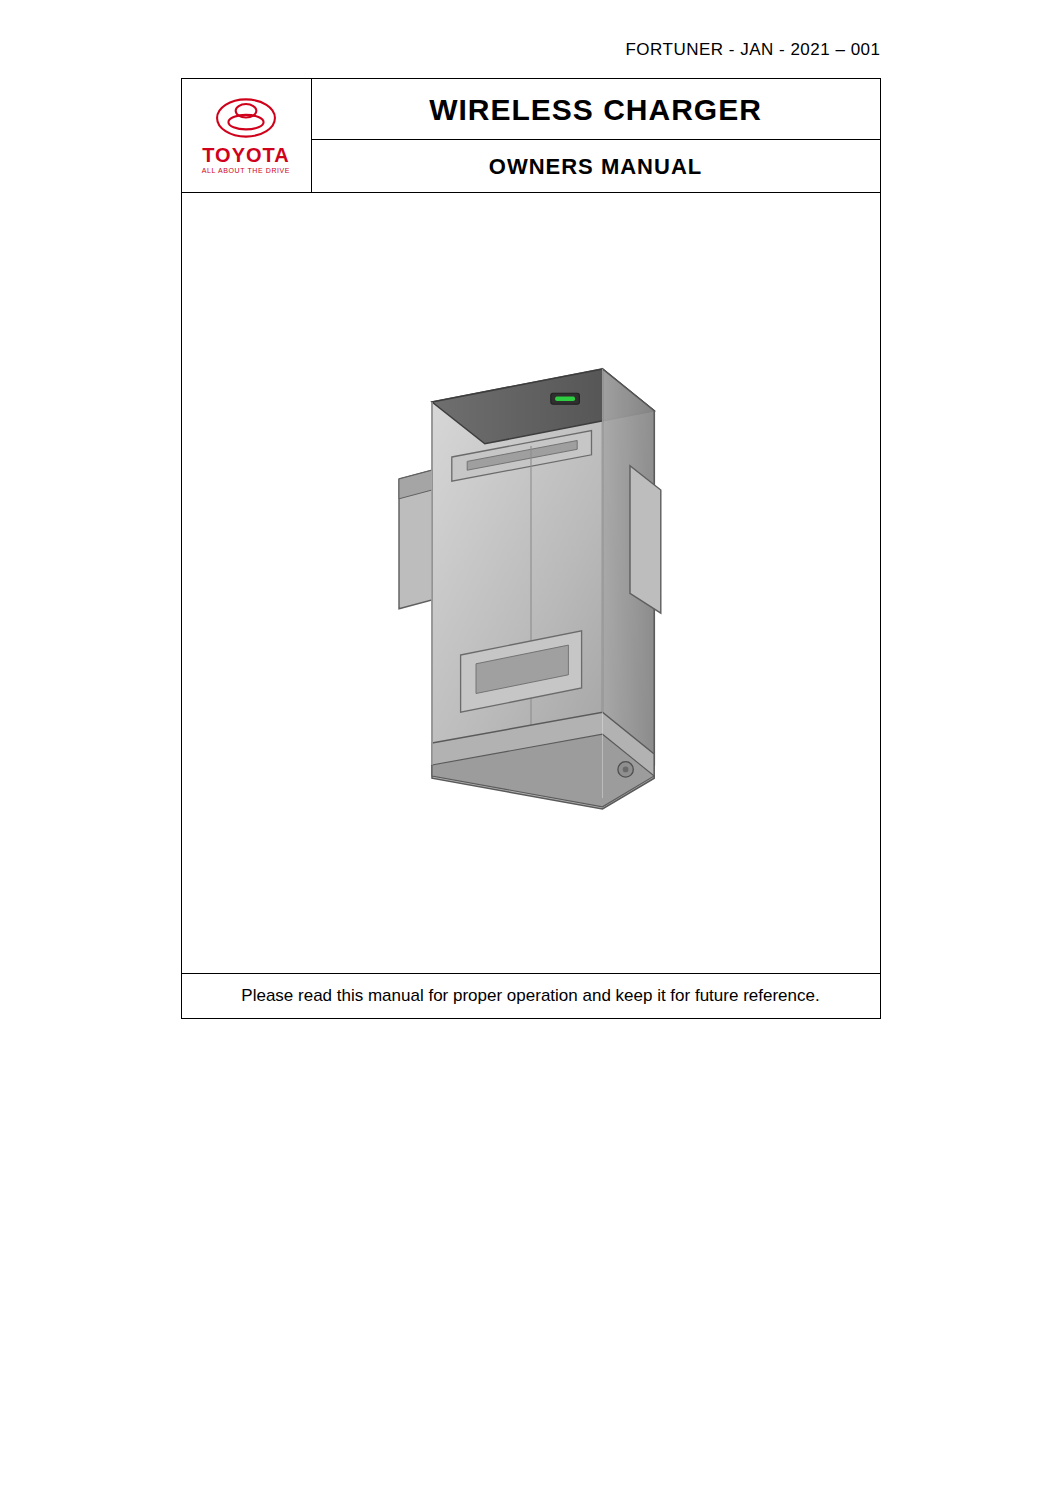FORTUNER - JAN - 2021 – 001
TOYOTA
ALL ABOUT THE DRIVE
WIRELESS CHARGER
OWNERS MANUAL
Please read this manual for proper operation and keep it for future reference.